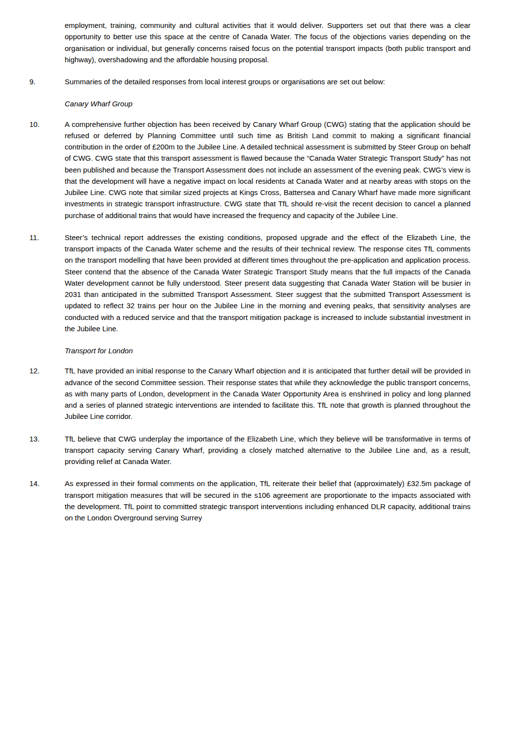employment, training, community and cultural activities that it would deliver. Supporters set out that there was a clear opportunity to better use this space at the centre of Canada Water. The focus of the objections varies depending on the organisation or individual, but generally concerns raised focus on the potential transport impacts (both public transport and highway), overshadowing and the affordable housing proposal.
9.
Summaries of the detailed responses from local interest groups or organisations are set out below:
Canary Wharf Group
10.
A comprehensive further objection has been received by Canary Wharf Group (CWG) stating that the application should be refused or deferred by Planning Committee until such time as British Land commit to making a significant financial contribution in the order of £200m to the Jubilee Line. A detailed technical assessment is submitted by Steer Group on behalf of CWG. CWG state that this transport assessment is flawed because the “Canada Water Strategic Transport Study” has not been published and because the Transport Assessment does not include an assessment of the evening peak. CWG’s view is that the development will have a negative impact on local residents at Canada Water and at nearby areas with stops on the Jubilee Line. CWG note that similar sized projects at Kings Cross, Battersea and Canary Wharf have made more significant investments in strategic transport infrastructure. CWG state that TfL should re-visit the recent decision to cancel a planned purchase of additional trains that would have increased the frequency and capacity of the Jubilee Line.
11.
Steer’s technical report addresses the existing conditions, proposed upgrade and the effect of the Elizabeth Line, the transport impacts of the Canada Water scheme and the results of their technical review. The response cites TfL comments on the transport modelling that have been provided at different times throughout the pre-application and application process. Steer contend that the absence of the Canada Water Strategic Transport Study means that the full impacts of the Canada Water development cannot be fully understood. Steer present data suggesting that Canada Water Station will be busier in 2031 than anticipated in the submitted Transport Assessment. Steer suggest that the submitted Transport Assessment is updated to reflect 32 trains per hour on the Jubilee Line in the morning and evening peaks, that sensitivity analyses are conducted with a reduced service and that the transport mitigation package is increased to include substantial investment in the Jubilee Line.
Transport for London
12.
TfL have provided an initial response to the Canary Wharf objection and it is anticipated that further detail will be provided in advance of the second Committee session. Their response states that while they acknowledge the public transport concerns, as with many parts of London, development in the Canada Water Opportunity Area is enshrined in policy and long planned and a series of planned strategic interventions are intended to facilitate this. TfL note that growth is planned throughout the Jubilee Line corridor.
13.
TfL believe that CWG underplay the importance of the Elizabeth Line, which they believe will be transformative in terms of transport capacity serving Canary Wharf, providing a closely matched alternative to the Jubilee Line and, as a result, providing relief at Canada Water.
14.
As expressed in their formal comments on the application, TfL reiterate their belief that (approximately) £32.5m package of transport mitigation measures that will be secured in the s106 agreement are proportionate to the impacts associated with the development. TfL point to committed strategic transport interventions including enhanced DLR capacity, additional trains on the London Overground serving Surrey